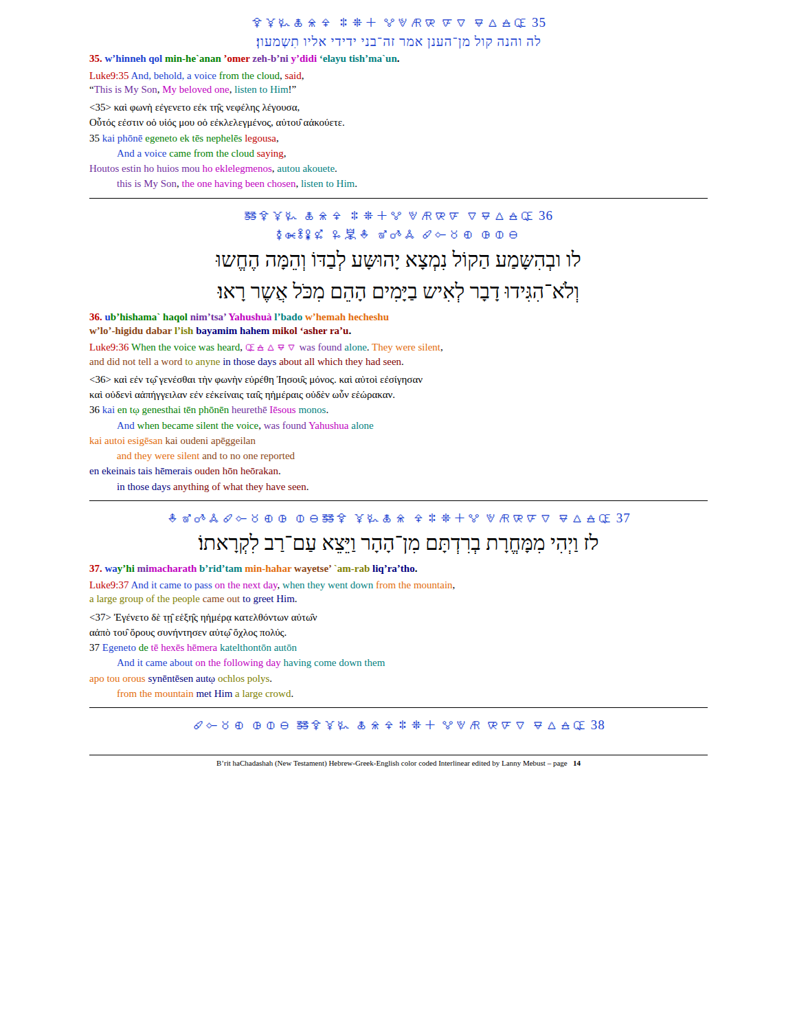35 🜀🜁🜂🜃 🜄🜅 🜆🜇🜈🜉 🜊🜋🜌 🜍🜎🜏🜐🜑🜒
לה והנה קול מן־הענן אמר זה־בני ידידי אליו תִשְמעון׃
35. w’hinneh qol min-he`anan ’omer zeh-b’ni y’didi ‘elayu tish’ma`un.
Luke9:35 And, behold, a voice from the cloud, said,
“This is My Son, My beloved one, listen to Him!”
<35> καὶ φωνὴ εἐγενετο εἐκ τη̂ς νεφέλης λέγουσα,
Οὗτός εἐστιν οὁ υἱός μου οὁ εἐκλελεγμένος, αὐτου̂ αἀκούετε.
35 kai phōnē egeneto ek tēs nephelēs legousa,
And a voice came from the cloud saying,
Houtos estin ho huios mou ho eklelegmenos, autou akouete.
this is My Son, the one having been chosen, listen to Him.
36 🜀🜁🜂🜃🜄 🜅🜆🜇🜈 🜉🜊🜋🜌 🜍🜎🜏 🜐🜑🜒🜓
🜔🜕🜖 🜗🜘🜙🜚 🜛🜜🜝 🜞🜟🜠 🜡🜢🜣🜤🜥
לו ובְהִשָּמַע הַקוֹל נִמְצָא יָהוּשָּע לְבַדּוֹ וְהֵמָּה הֶחֱשוּ
וְלֹא־הִגִּידוּ דָבָר לְאִיש בַיָּמִים הָהֵם מִכֹּל אֲשֶר רָאוּ׃
36. ub’hishama` haqol nim’tsa’ Yahushuà l’bado w’hemah hecheshu
w’lo’-higidu dabar l’ish bayamim hahem mikol ‘asher ra’u.
Luke9:36 When the voice was heard, 🜀🜁🜂🜃🜄 was found alone. They were silent,
and did not tell a word to anyne in those days about all which they had seen.
<36> καὶ εἐν τῳ̂ γενέσθαι τὴν φωνὴν εὐρέθη Ἰησου̂ς μόνος. καὶ αὐτοὶ εἐσίγησαν
καὶ οὐδενὶ αἀπήγγειλαν εἐν εἐκείναις ται̂ς ηἡμέραις οὐδὲν ωὗν εἑώρακαν.
36 kai en tῳ genesthai tēn phōnēn heurethē Iēsous monos.
And when became silent the voice, was found Yahushua alone
kai autoi esigēsan kai oudeni apēggeilan
and they were silent and to no one reported
en ekeinais tais hēmerais ouden hōn heōrakan.
in those days anything of what they have seen.
37 🜀🜁🜂🜃 🜄🜅🜆🜇🜈 🜉🜊🜋🜌🜍 🜎🜏🜐🜑 🜒🜓🜔🜕 🜖🜗🜘🜙🜚🜛🜜🜝🜞
לז וַיְהִי מִמָּחֱרָת בְרִדְתָּם מִן־הָהָר וַיֵּצֵא עַם־רַב לִקְרָאתוֹ׃
37. wa y’hi mi macharath b’rid’tam min-hahar wayetse’ `am-rab liq’ra’tho.
Luke9:37 And it came to pass on the next day, when they went down from the mountain,
a large group of the people came out to greet Him.
<37> Ἐγένετο δὲ τῃ̂ εἑξη̂ς ηἡμέρᾳ κατελθόντων αὐτω̂ν
αἀπὸ του̂ ὄρους συνήντησεν αὐτῳ̂ ὄχλος πολύς.
37 Egeneto de tē hexēs hēmera katelthontōn autōn
And it came about on the following day having come down them
apo tou orous synēntēsen autῳ ochlos polys.
from the mountain met Him a large crowd.
38 🜀🜁🜂🜃 🜄🜅🜆 🜇🜈🜉 🜊🜋🜌🜍🜎🜏 🜐🜑🜒🜓 🜔🜕🜖 🜗🜘🜙🜚
B’rit haChadashah (New Testament) Hebrew-Greek-English color coded Interlinear edited by Lanny Mebust – page 14